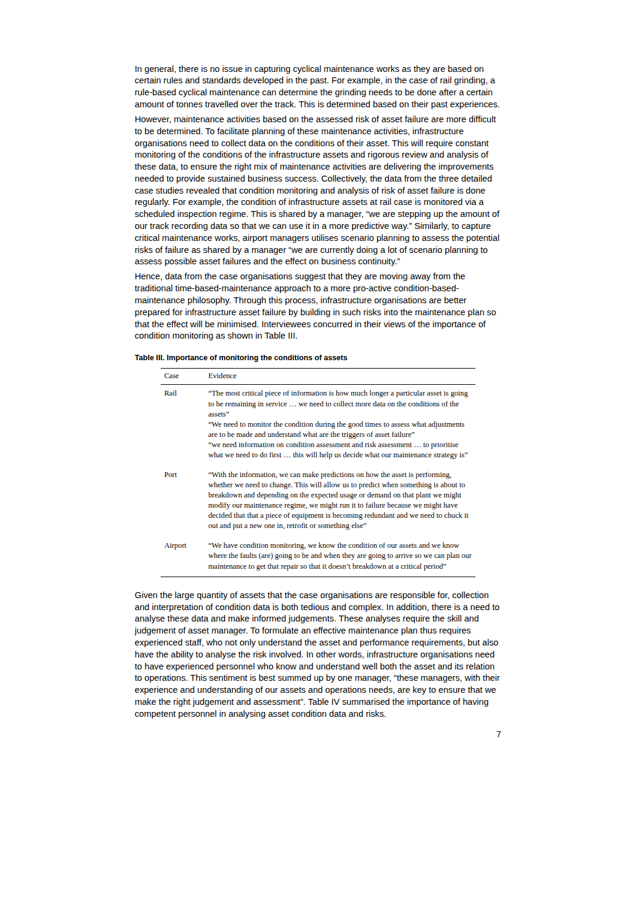In general, there is no issue in capturing cyclical maintenance works as they are based on certain rules and standards developed in the past. For example, in the case of rail grinding, a rule-based cyclical maintenance can determine the grinding needs to be done after a certain amount of tonnes travelled over the track. This is determined based on their past experiences.
However, maintenance activities based on the assessed risk of asset failure are more difficult to be determined. To facilitate planning of these maintenance activities, infrastructure organisations need to collect data on the conditions of their asset. This will require constant monitoring of the conditions of the infrastructure assets and rigorous review and analysis of these data, to ensure the right mix of maintenance activities are delivering the improvements needed to provide sustained business success. Collectively, the data from the three detailed case studies revealed that condition monitoring and analysis of risk of asset failure is done regularly. For example, the condition of infrastructure assets at rail case is monitored via a scheduled inspection regime. This is shared by a manager, “we are stepping up the amount of our track recording data so that we can use it in a more predictive way.” Similarly, to capture critical maintenance works, airport managers utilises scenario planning to assess the potential risks of failure as shared by a manager “we are currently doing a lot of scenario planning to assess possible asset failures and the effect on business continuity.”
Hence, data from the case organisations suggest that they are moving away from the traditional time-based-maintenance approach to a more pro-active condition-based-maintenance philosophy. Through this process, infrastructure organisations are better prepared for infrastructure asset failure by building in such risks into the maintenance plan so that the effect will be minimised. Interviewees concurred in their views of the importance of condition monitoring as shown in Table III.
Table III. Importance of monitoring the conditions of assets
| Case | Evidence |
| --- | --- |
| Rail | “The most critical piece of information is how much longer a particular asset is going to be remaining in service … we need to collect more data on the conditions of the assets” “We need to monitor the condition during the good times to assess what adjustments are to be made and understand what are the triggers of asset failure” “we need information on condition assessment and risk assessment … to prioritise what we need to do first … this will help us decide what our maintenance strategy is” |
| Port | “With the information, we can make predictions on how the asset is performing, whether we need to change. This will allow us to predict when something is about to breakdown and depending on the expected usage or demand on that plant we might modify our maintenance regime, we might run it to failure because we might have decided that that a piece of equipment is becoming redundant and we need to chuck it out and put a new one in, retrofit or something else” |
| Airport | “We have condition monitoring, we know the condition of our assets and we know where the faults (are) going to be and when they are going to arrive so we can plan our maintenance to get that repair so that it doesn’t breakdown at a critical period” |
Given the large quantity of assets that the case organisations are responsible for, collection and interpretation of condition data is both tedious and complex. In addition, there is a need to analyse these data and make informed judgements. These analyses require the skill and judgement of asset manager. To formulate an effective maintenance plan thus requires experienced staff, who not only understand the asset and performance requirements, but also have the ability to analyse the risk involved. In other words, infrastructure organisations need to have experienced personnel who know and understand well both the asset and its relation to operations. This sentiment is best summed up by one manager, “these managers, with their experience and understanding of our assets and operations needs, are key to ensure that we make the right judgement and assessment”. Table IV summarised the importance of having competent personnel in analysing asset condition data and risks.
7